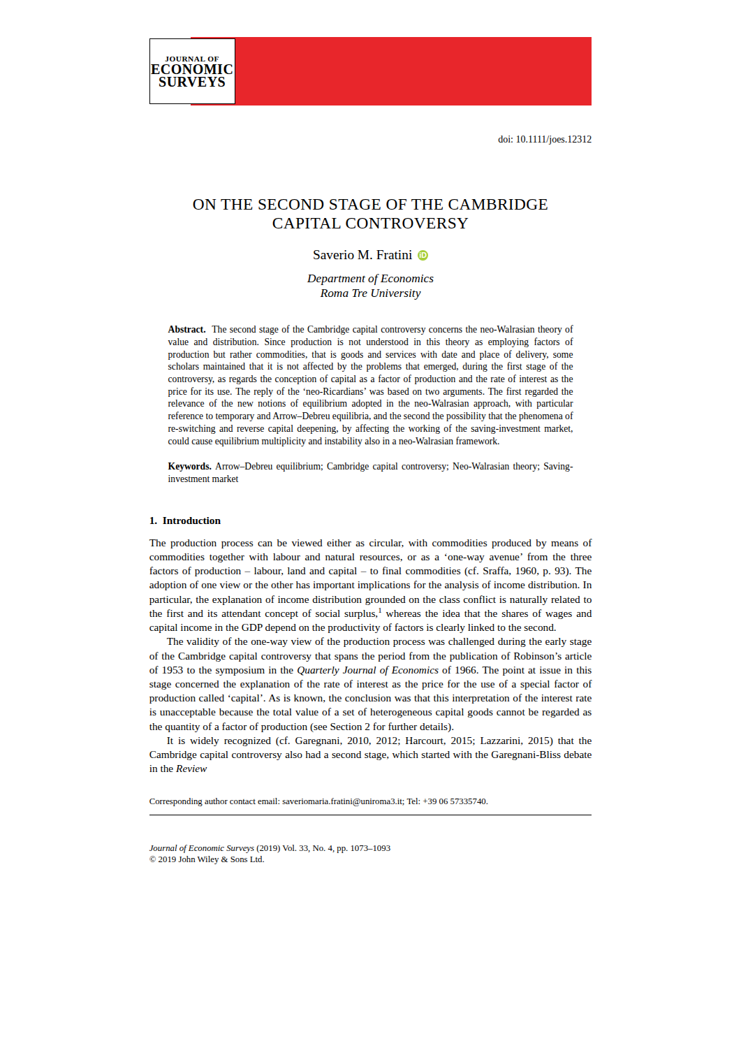JOURNAL OF ECONOMIC SURVEYS
doi: 10.1111/joes.12312
ON THE SECOND STAGE OF THE CAMBRIDGE
CAPITAL CONTROVERSY
Saverio M. Fratini iD
Department of Economics
Roma Tre University
Abstract. The second stage of the Cambridge capital controversy concerns the neo-Walrasian theory of value and distribution. Since production is not understood in this theory as employing factors of production but rather commodities, that is goods and services with date and place of delivery, some scholars maintained that it is not affected by the problems that emerged, during the first stage of the controversy, as regards the conception of capital as a factor of production and the rate of interest as the price for its use. The reply of the ‘neo-Ricardians’ was based on two arguments. The first regarded the relevance of the new notions of equilibrium adopted in the neo-Walrasian approach, with particular reference to temporary and Arrow–Debreu equilibria, and the second the possibility that the phenomena of re-switching and reverse capital deepening, by affecting the working of the saving-investment market, could cause equilibrium multiplicity and instability also in a neo-Walrasian framework.
Keywords. Arrow–Debreu equilibrium; Cambridge capital controversy; Neo-Walrasian theory; Saving-investment market
1. Introduction
The production process can be viewed either as circular, with commodities produced by means of commodities together with labour and natural resources, or as a ‘one-way avenue’ from the three factors of production – labour, land and capital – to final commodities (cf. Sraffa, 1960, p. 93). The adoption of one view or the other has important implications for the analysis of income distribution. In particular, the explanation of income distribution grounded on the class conflict is naturally related to the first and its attendant concept of social surplus,1 whereas the idea that the shares of wages and capital income in the GDP depend on the productivity of factors is clearly linked to the second.
The validity of the one-way view of the production process was challenged during the early stage of the Cambridge capital controversy that spans the period from the publication of Robinson’s article of 1953 to the symposium in the Quarterly Journal of Economics of 1966. The point at issue in this stage concerned the explanation of the rate of interest as the price for the use of a special factor of production called ‘capital’. As is known, the conclusion was that this interpretation of the interest rate is unacceptable because the total value of a set of heterogeneous capital goods cannot be regarded as the quantity of a factor of production (see Section 2 for further details).
It is widely recognized (cf. Garegnani, 2010, 2012; Harcourt, 2015; Lazzarini, 2015) that the Cambridge capital controversy also had a second stage, which started with the Garegnani-Bliss debate in the Review
Corresponding author contact email: saveriomaria.fratini@uniroma3.it; Tel: +39 06 57335740.
Journal of Economic Surveys (2019) Vol. 33, No. 4, pp. 1073–1093
© 2019 John Wiley & Sons Ltd.